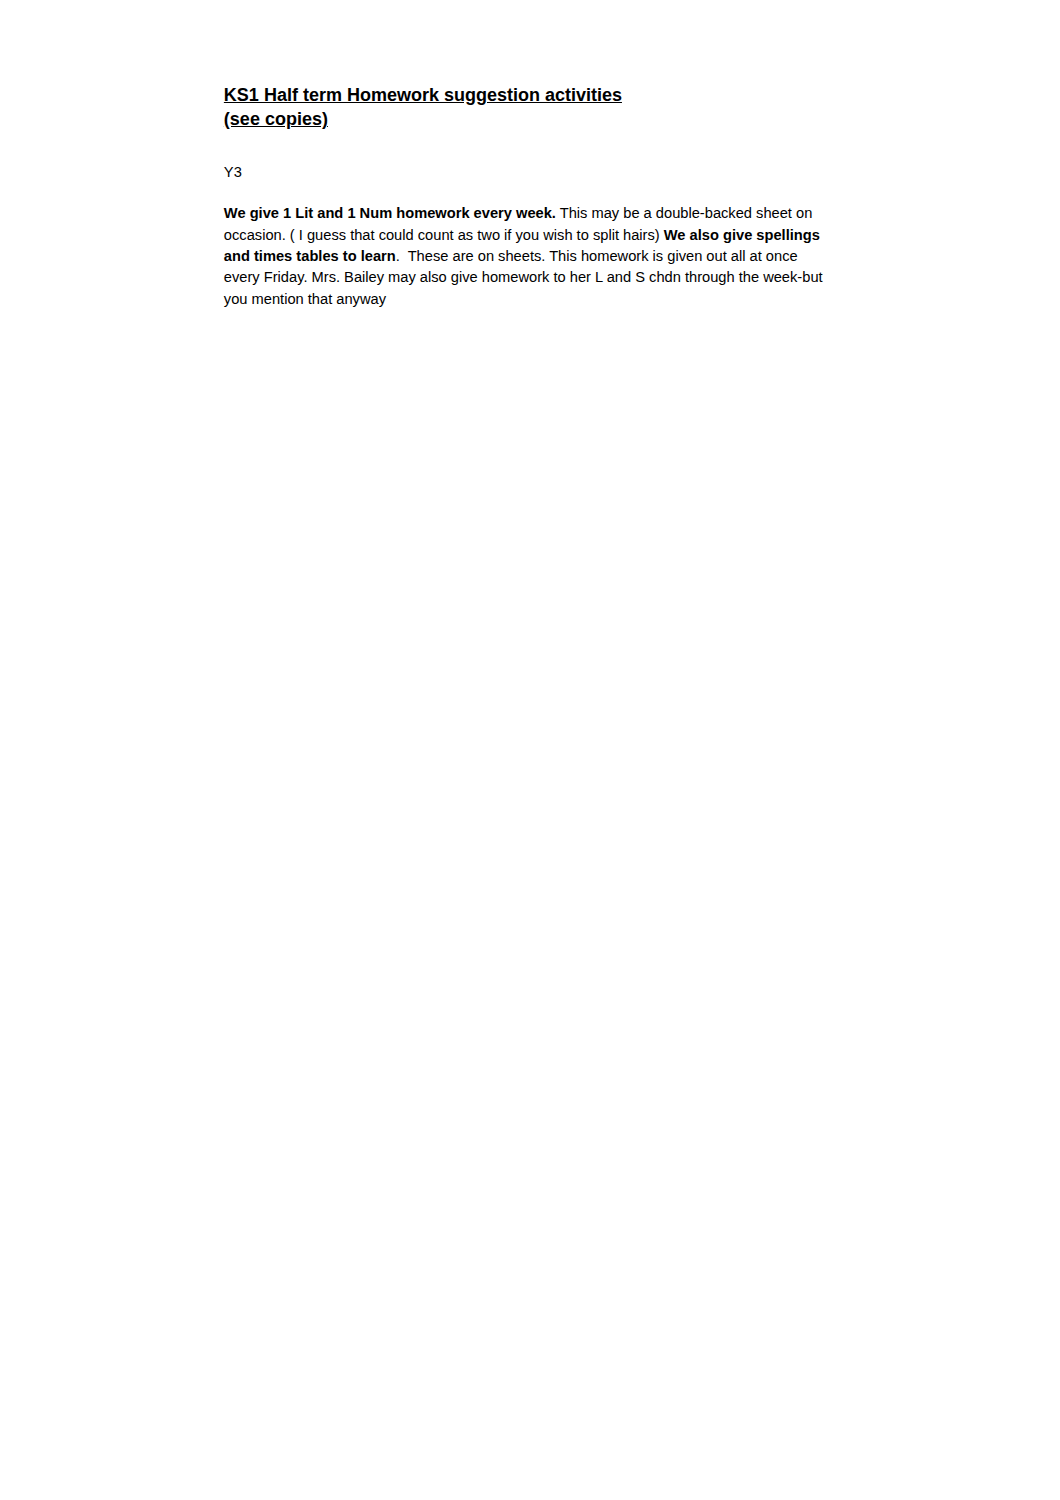KS1 Half term Homework suggestion activities
(see copies)
Y3
We give 1 Lit and 1 Num homework every week. This may be a double-backed sheet on occasion. ( I guess that could count as two if you wish to split hairs) We also give spellings and times tables to learn. These are on sheets. This homework is given out all at once every Friday. Mrs. Bailey may also give homework to her L and S chdn through the week-but you mention that anyway